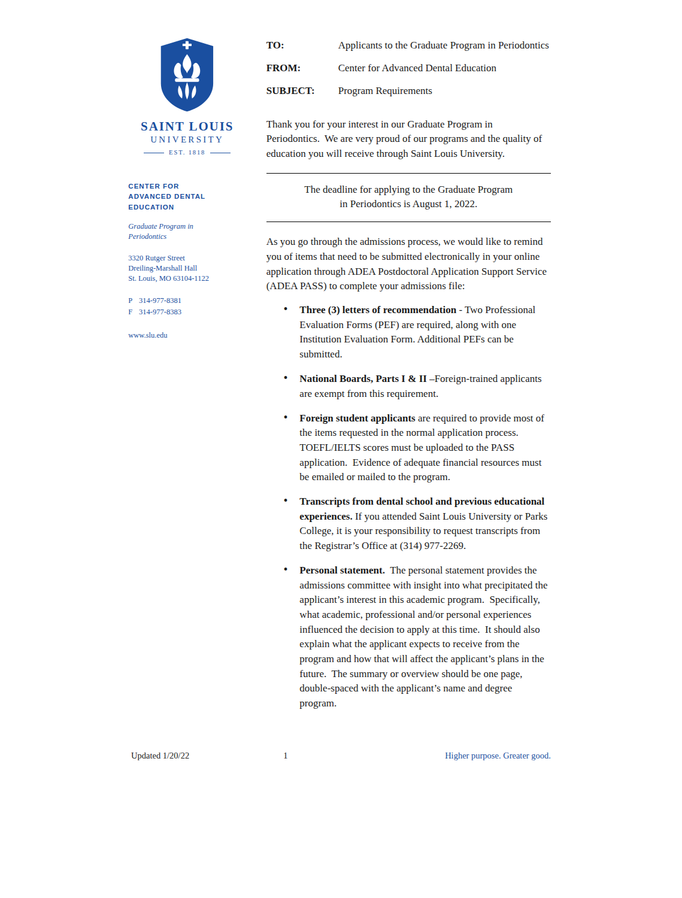SAINT LOUIS
UNIVERSITY
EST. 1818
Center for
Advanced Dental
Education
Graduate Program in
Periodontics
3320 Rutger Street
Dreiling-Marshall Hall
St. Louis, MO 63104-1122
P 314-977-8381
F 314-977-8383
www.slu.edu
| TO: | Applicants to the Graduate Program in Periodontics |
| FROM: | Center for Advanced Dental Education |
| SUBJECT: | Program Requirements |
Thank you for your interest in our Graduate Program in Periodontics. We are very proud of our programs and the quality of education you will receive through Saint Louis University.
The deadline for applying to the Graduate Program
in Periodontics is August 1, 2022.
As you go through the admissions process, we would like to remind you of items that need to be submitted electronically in your online application through ADEA Postdoctoral Application Support Service (ADEA PASS) to complete your admissions file:
Three (3) letters of recommendation - Two Professional Evaluation Forms (PEF) are required, along with one Institution Evaluation Form. Additional PEFs can be submitted.
National Boards, Parts I & II –Foreign-trained applicants are exempt from this requirement.
Foreign student applicants are required to provide most of the items requested in the normal application process. TOEFL/IELTS scores must be uploaded to the PASS application. Evidence of adequate financial resources must be emailed or mailed to the program.
Transcripts from dental school and previous educational experiences. If you attended Saint Louis University or Parks College, it is your responsibility to request transcripts from the Registrar’s Office at (314) 977-2269.
Personal statement. The personal statement provides the admissions committee with insight into what precipitated the applicant’s interest in this academic program. Specifically, what academic, professional and/or personal experiences influenced the decision to apply at this time. It should also explain what the applicant expects to receive from the program and how that will affect the applicant’s plans in the future. The summary or overview should be one page, double-spaced with the applicant’s name and degree program.
Updated 1/20/22
1
Higher purpose. Greater good.